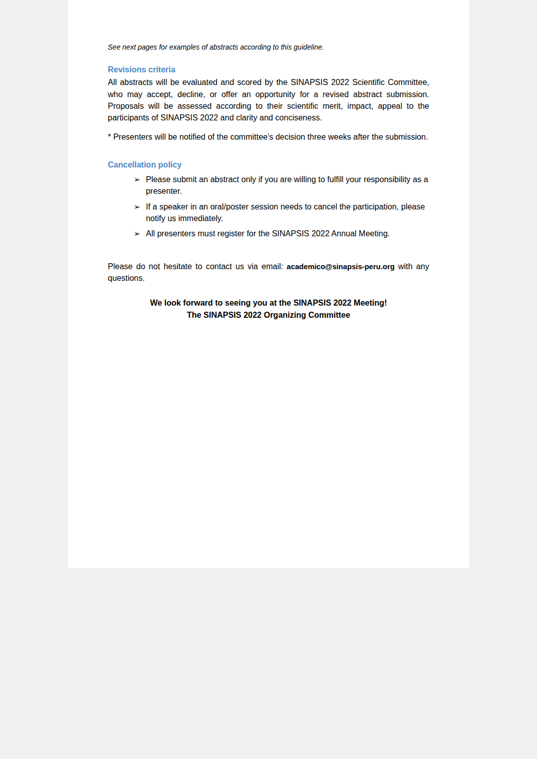See next pages for examples of abstracts according to this guideline.
Revisions criteria
All abstracts will be evaluated and scored by the SINAPSIS 2022 Scientific Committee, who may accept, decline, or offer an opportunity for a revised abstract submission. Proposals will be assessed according to their scientific merit, impact, appeal to the participants of SINAPSIS 2022 and clarity and conciseness.
* Presenters will be notified of the committee's decision three weeks after the submission.
Cancellation policy
Please submit an abstract only if you are willing to fulfill your responsibility as a presenter.
If a speaker in an oral/poster session needs to cancel the participation, please notify us immediately.
All presenters must register for the SINAPSIS 2022 Annual Meeting.
Please do not hesitate to contact us via email: academico@sinapsis-peru.org with any questions.
We look forward to seeing you at the SINAPSIS 2022 Meeting!
The SINAPSIS 2022 Organizing Committee